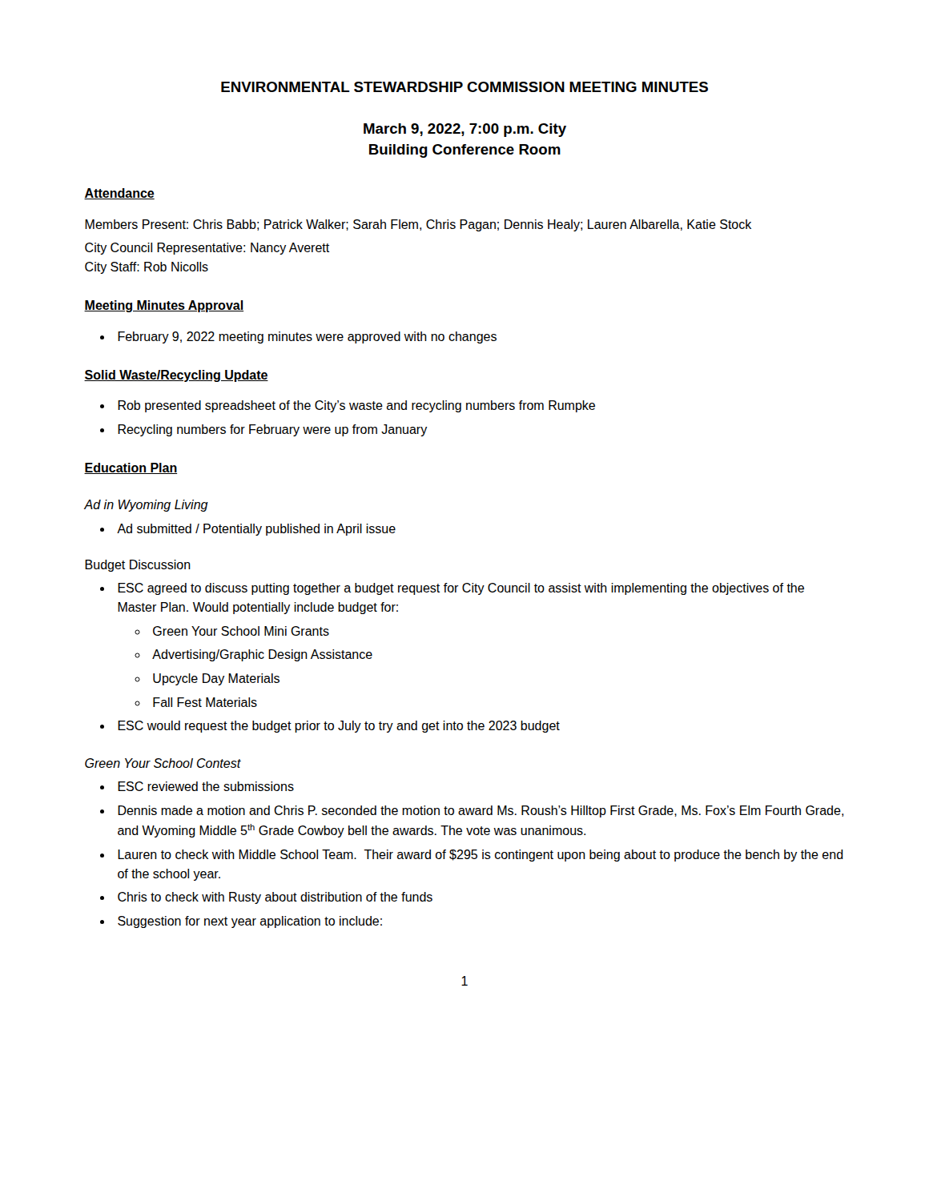ENVIRONMENTAL STEWARDSHIP COMMISSION MEETING MINUTES March 9, 2022, 7:00 p.m. City
Building Conference Room
Attendance
Members Present: Chris Babb; Patrick Walker; Sarah Flem, Chris Pagan; Dennis Healy; Lauren Albarella, Katie Stock
City Council Representative: Nancy Averett
City Staff: Rob Nicolls
Meeting Minutes Approval
February 9, 2022 meeting minutes were approved with no changes
Solid Waste/Recycling Update
Rob presented spreadsheet of the City’s waste and recycling numbers from Rumpke
Recycling numbers for February were up from January
Education Plan
Ad in Wyoming Living
Ad submitted / Potentially published in April issue
Budget Discussion
ESC agreed to discuss putting together a budget request for City Council to assist with implementing the objectives of the Master Plan. Would potentially include budget for:
Green Your School Mini Grants
Advertising/Graphic Design Assistance
Upcycle Day Materials
Fall Fest Materials
ESC would request the budget prior to July to try and get into the 2023 budget
Green Your School Contest
ESC reviewed the submissions
Dennis made a motion and Chris P. seconded the motion to award Ms. Roush’s Hilltop First Grade, Ms. Fox’s Elm Fourth Grade, and Wyoming Middle 5th Grade Cowboy bell the awards. The vote was unanimous.
Lauren to check with Middle School Team. Their award of $295 is contingent upon being about to produce the bench by the end of the school year.
Chris to check with Rusty about distribution of the funds
Suggestion for next year application to include:
1